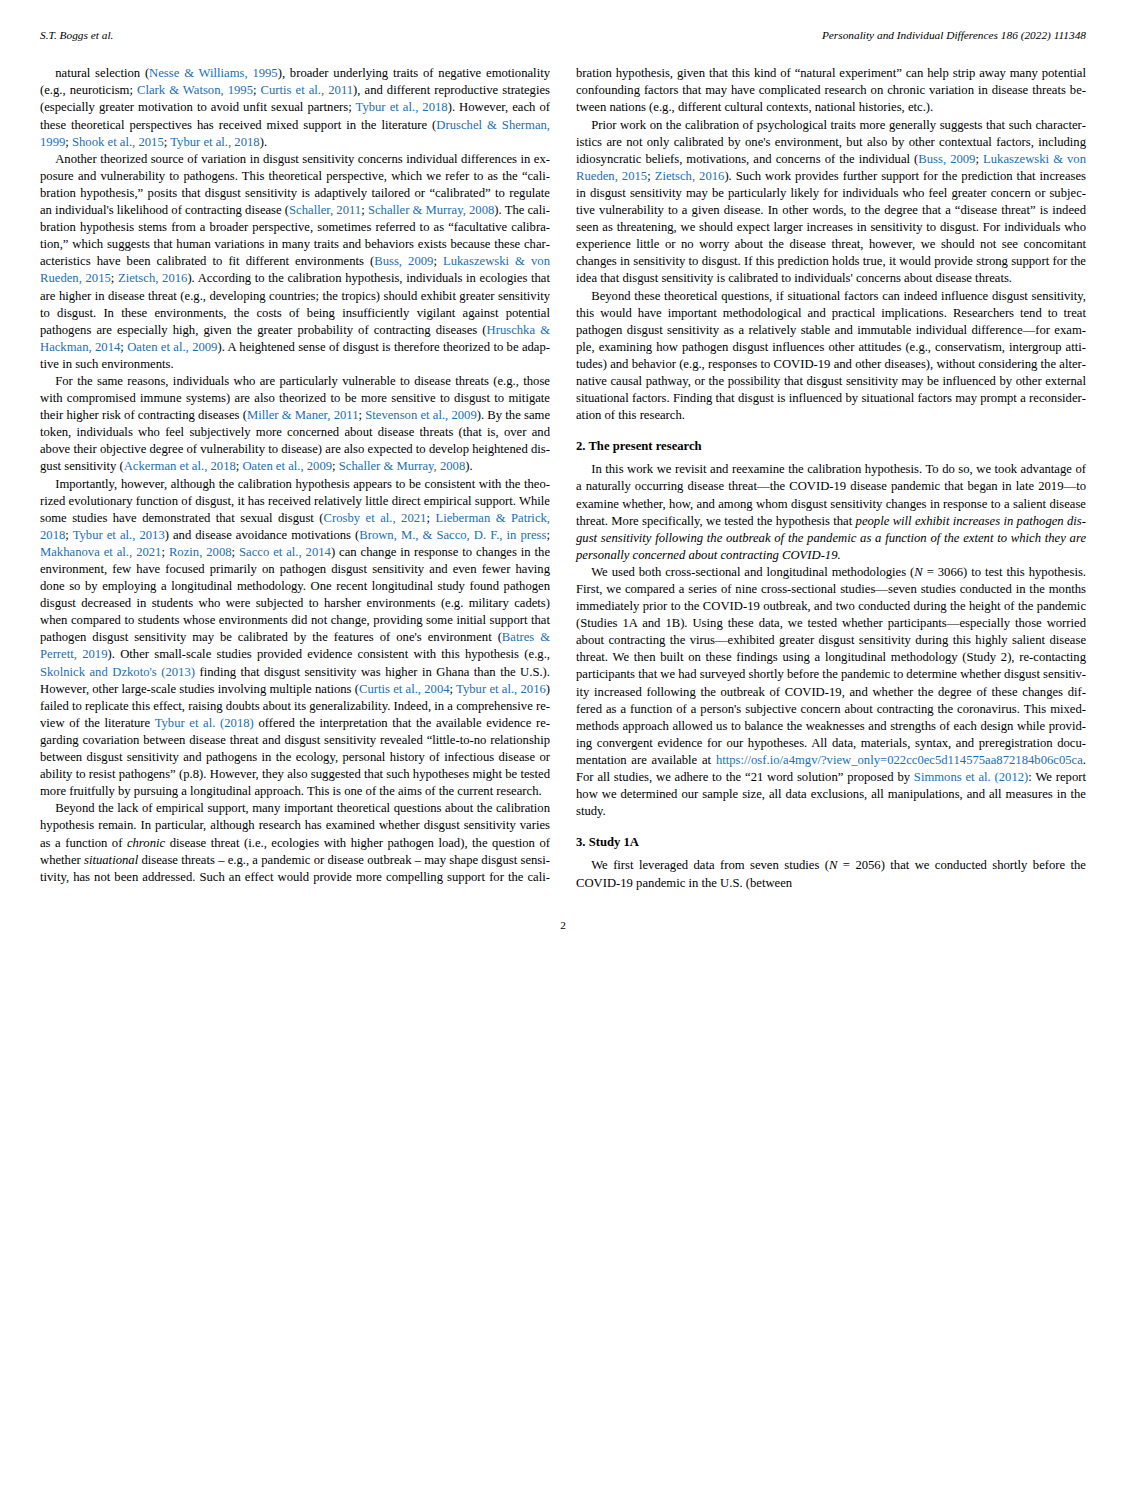S.T. Boggs et al.
Personality and Individual Differences 186 (2022) 111348
natural selection (Nesse & Williams, 1995), broader underlying traits of negative emotionality (e.g., neuroticism; Clark & Watson, 1995; Curtis et al., 2011), and different reproductive strategies (especially greater motivation to avoid unfit sexual partners; Tybur et al., 2018). However, each of these theoretical perspectives has received mixed support in the literature (Druschel & Sherman, 1999; Shook et al., 2015; Tybur et al., 2018).
Another theorized source of variation in disgust sensitivity concerns individual differences in exposure and vulnerability to pathogens. This theoretical perspective, which we refer to as the “calibration hypothesis,” posits that disgust sensitivity is adaptively tailored or “calibrated” to regulate an individual's likelihood of contracting disease (Schaller, 2011; Schaller & Murray, 2008). The calibration hypothesis stems from a broader perspective, sometimes referred to as “facultative calibration,” which suggests that human variations in many traits and behaviors exists because these characteristics have been calibrated to fit different environments (Buss, 2009; Lukaszewski & von Rueden, 2015; Zietsch, 2016). According to the calibration hypothesis, individuals in ecologies that are higher in disease threat (e.g., developing countries; the tropics) should exhibit greater sensitivity to disgust. In these environments, the costs of being insufficiently vigilant against potential pathogens are especially high, given the greater probability of contracting diseases (Hruschka & Hackman, 2014; Oaten et al., 2009). A heightened sense of disgust is therefore theorized to be adaptive in such environments.
For the same reasons, individuals who are particularly vulnerable to disease threats (e.g., those with compromised immune systems) are also theorized to be more sensitive to disgust to mitigate their higher risk of contracting diseases (Miller & Maner, 2011; Stevenson et al., 2009). By the same token, individuals who feel subjectively more concerned about disease threats (that is, over and above their objective degree of vulnerability to disease) are also expected to develop heightened disgust sensitivity (Ackerman et al., 2018; Oaten et al., 2009; Schaller & Murray, 2008).
Importantly, however, although the calibration hypothesis appears to be consistent with the theorized evolutionary function of disgust, it has received relatively little direct empirical support. While some studies have demonstrated that sexual disgust (Crosby et al., 2021; Lieberman & Patrick, 2018; Tybur et al., 2013) and disease avoidance motivations (Brown, M., & Sacco, D. F., in press; Makhanova et al., 2021; Rozin, 2008; Sacco et al., 2014) can change in response to changes in the environment, few have focused primarily on pathogen disgust sensitivity and even fewer having done so by employing a longitudinal methodology. One recent longitudinal study found pathogen disgust decreased in students who were subjected to harsher environments (e.g. military cadets) when compared to students whose environments did not change, providing some initial support that pathogen disgust sensitivity may be calibrated by the features of one's environment (Batres & Perrett, 2019). Other small-scale studies provided evidence consistent with this hypothesis (e.g., Skolnick and Dzkoto's (2013) finding that disgust sensitivity was higher in Ghana than the U.S.). However, other large-scale studies involving multiple nations (Curtis et al., 2004; Tybur et al., 2016) failed to replicate this effect, raising doubts about its generalizability. Indeed, in a comprehensive review of the literature Tybur et al. (2018) offered the interpretation that the available evidence regarding covariation between disease threat and disgust sensitivity revealed “little-to-no relationship between disgust sensitivity and pathogens in the ecology, personal history of infectious disease or ability to resist pathogens” (p.8). However, they also suggested that such hypotheses might be tested more fruitfully by pursuing a longitudinal approach. This is one of the aims of the current research.
Beyond the lack of empirical support, many important theoretical questions about the calibration hypothesis remain. In particular, although research has examined whether disgust sensitivity varies as a function of chronic disease threat (i.e., ecologies with higher pathogen load), the question of whether situational disease threats – e.g., a pandemic or disease outbreak – may shape disgust sensitivity, has not been addressed. Such an effect would provide more compelling support for the calibration hypothesis, given that this kind of “natural experiment” can help strip away many potential confounding factors that may have complicated research on chronic variation in disease threats between nations (e.g., different cultural contexts, national histories, etc.).
Prior work on the calibration of psychological traits more generally suggests that such characteristics are not only calibrated by one's environment, but also by other contextual factors, including idiosyncratic beliefs, motivations, and concerns of the individual (Buss, 2009; Lukaszewski & von Rueden, 2015; Zietsch, 2016). Such work provides further support for the prediction that increases in disgust sensitivity may be particularly likely for individuals who feel greater concern or subjective vulnerability to a given disease. In other words, to the degree that a “disease threat” is indeed seen as threatening, we should expect larger increases in sensitivity to disgust. For individuals who experience little or no worry about the disease threat, however, we should not see concomitant changes in sensitivity to disgust. If this prediction holds true, it would provide strong support for the idea that disgust sensitivity is calibrated to individuals' concerns about disease threats.
Beyond these theoretical questions, if situational factors can indeed influence disgust sensitivity, this would have important methodological and practical implications. Researchers tend to treat pathogen disgust sensitivity as a relatively stable and immutable individual difference—for example, examining how pathogen disgust influences other attitudes (e.g., conservatism, intergroup attitudes) and behavior (e.g., responses to COVID-19 and other diseases), without considering the alternative causal pathway, or the possibility that disgust sensitivity may be influenced by other external situational factors. Finding that disgust is influenced by situational factors may prompt a reconsideration of this research.
2. The present research
In this work we revisit and reexamine the calibration hypothesis. To do so, we took advantage of a naturally occurring disease threat—the COVID-19 disease pandemic that began in late 2019—to examine whether, how, and among whom disgust sensitivity changes in response to a salient disease threat. More specifically, we tested the hypothesis that people will exhibit increases in pathogen disgust sensitivity following the outbreak of the pandemic as a function of the extent to which they are personally concerned about contracting COVID-19.
We used both cross-sectional and longitudinal methodologies (N = 3066) to test this hypothesis. First, we compared a series of nine cross-sectional studies—seven studies conducted in the months immediately prior to the COVID-19 outbreak, and two conducted during the height of the pandemic (Studies 1A and 1B). Using these data, we tested whether participants—especially those worried about contracting the virus—exhibited greater disgust sensitivity during this highly salient disease threat. We then built on these findings using a longitudinal methodology (Study 2), re-contacting participants that we had surveyed shortly before the pandemic to determine whether disgust sensitivity increased following the outbreak of COVID-19, and whether the degree of these changes differed as a function of a person's subjective concern about contracting the coronavirus. This mixed-methods approach allowed us to balance the weaknesses and strengths of each design while providing convergent evidence for our hypotheses. All data, materials, syntax, and preregistration documentation are available at https://osf.io/a4mgv/?view_only=022cc0ec5d114575aa872184b06c05ca. For all studies, we adhere to the “21 word solution” proposed by Simmons et al. (2012): We report how we determined our sample size, all data exclusions, all manipulations, and all measures in the study.
3. Study 1A
We first leveraged data from seven studies (N = 2056) that we conducted shortly before the COVID-19 pandemic in the U.S. (between
2